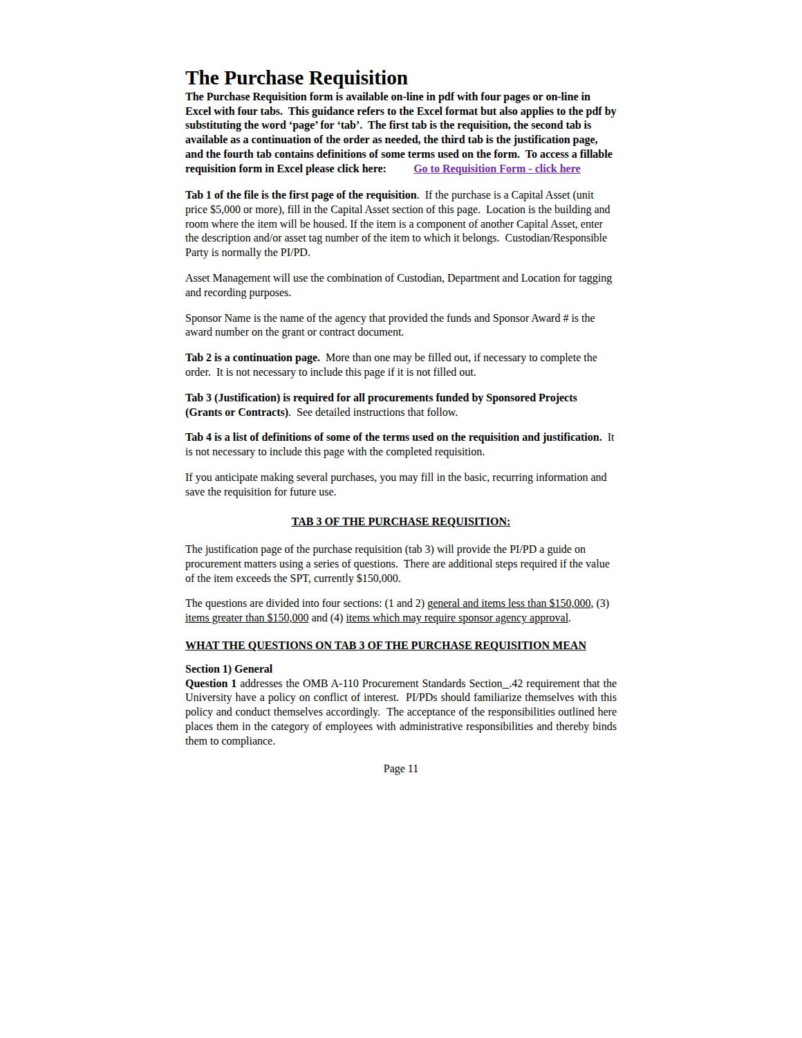The Purchase Requisition
The Purchase Requisition form is available on-line in pdf with four pages or on-line in Excel with four tabs. This guidance refers to the Excel format but also applies to the pdf by substituting the word ‘page’ for ‘tab’. The first tab is the requisition, the second tab is available as a continuation of the order as needed, the third tab is the justification page, and the fourth tab contains definitions of some terms used on the form. To access a fillable requisition form in Excel please click here: Go to Requisition Form - click here
Tab 1 of the file is the first page of the requisition. If the purchase is a Capital Asset (unit price $5,000 or more), fill in the Capital Asset section of this page. Location is the building and room where the item will be housed. If the item is a component of another Capital Asset, enter the description and/or asset tag number of the item to which it belongs. Custodian/Responsible Party is normally the PI/PD.
Asset Management will use the combination of Custodian, Department and Location for tagging and recording purposes.
Sponsor Name is the name of the agency that provided the funds and Sponsor Award # is the award number on the grant or contract document.
Tab 2 is a continuation page. More than one may be filled out, if necessary to complete the order. It is not necessary to include this page if it is not filled out.
Tab 3 (Justification) is required for all procurements funded by Sponsored Projects (Grants or Contracts). See detailed instructions that follow.
Tab 4 is a list of definitions of some of the terms used on the requisition and justification. It is not necessary to include this page with the completed requisition.
If you anticipate making several purchases, you may fill in the basic, recurring information and save the requisition for future use.
TAB 3 OF THE PURCHASE REQUISITION:
The justification page of the purchase requisition (tab 3) will provide the PI/PD a guide on procurement matters using a series of questions. There are additional steps required if the value of the item exceeds the SPT, currently $150,000.
The questions are divided into four sections: (1 and 2) general and items less than $150,000, (3) items greater than $150,000 and (4) items which may require sponsor agency approval.
WHAT THE QUESTIONS ON TAB 3 OF THE PURCHASE REQUISITION MEAN
Section 1) General
Question 1 addresses the OMB A-110 Procurement Standards Section .42 requirement that the University have a policy on conflict of interest. PI/PDs should familiarize themselves with this policy and conduct themselves accordingly. The acceptance of the responsibilities outlined here places them in the category of employees with administrative responsibilities and thereby binds them to compliance.
Page 11